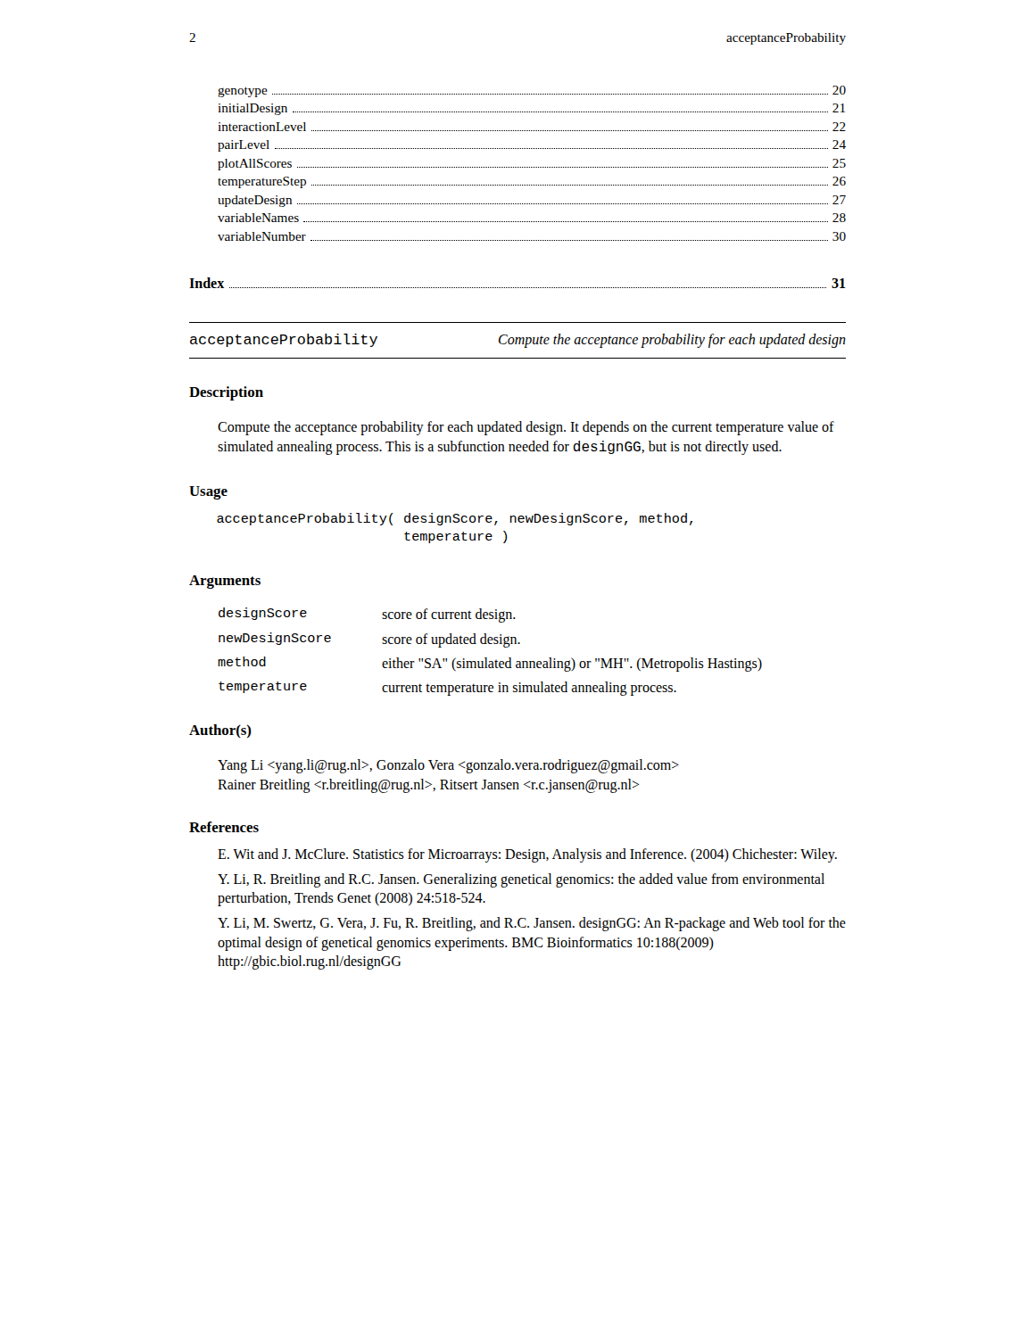2 acceptanceProbability
genotype 20
initialDesign 21
interactionLevel 22
pairLevel 24
plotAllScores 25
temperatureStep 26
updateDesign 27
variableNames 28
variableNumber 30
Index 31
acceptanceProbability Compute the acceptance probability for each updated design
Description
Compute the acceptance probability for each updated design. It depends on the current temperature value of simulated annealing process. This is a subfunction needed for designGG, but is not directly used.
Usage
acceptanceProbability( designScore, newDesignScore, method,
                       temperature )
Arguments
designScore
score of current design.
newDesignScore
score of updated design.
method
either "SA" (simulated annealing) or "MH". (Metropolis Hastings)
temperature
current temperature in simulated annealing process.
Author(s)
Yang Li <yang.li@rug.nl>, Gonzalo Vera <gonzalo.vera.rodriguez@gmail.com>
Rainer Breitling <r.breitling@rug.nl>, Ritsert Jansen <r.c.jansen@rug.nl>
References
E. Wit and J. McClure. Statistics for Microarrays: Design, Analysis and Inference. (2004) Chichester: Wiley.
Y. Li, R. Breitling and R.C. Jansen. Generalizing genetical genomics: the added value from environmental perturbation, Trends Genet (2008) 24:518-524.
Y. Li, M. Swertz, G. Vera, J. Fu, R. Breitling, and R.C. Jansen. designGG: An R-package and Web tool for the optimal design of genetical genomics experiments. BMC Bioinformatics 10:188(2009) http://gbic.biol.rug.nl/designGG